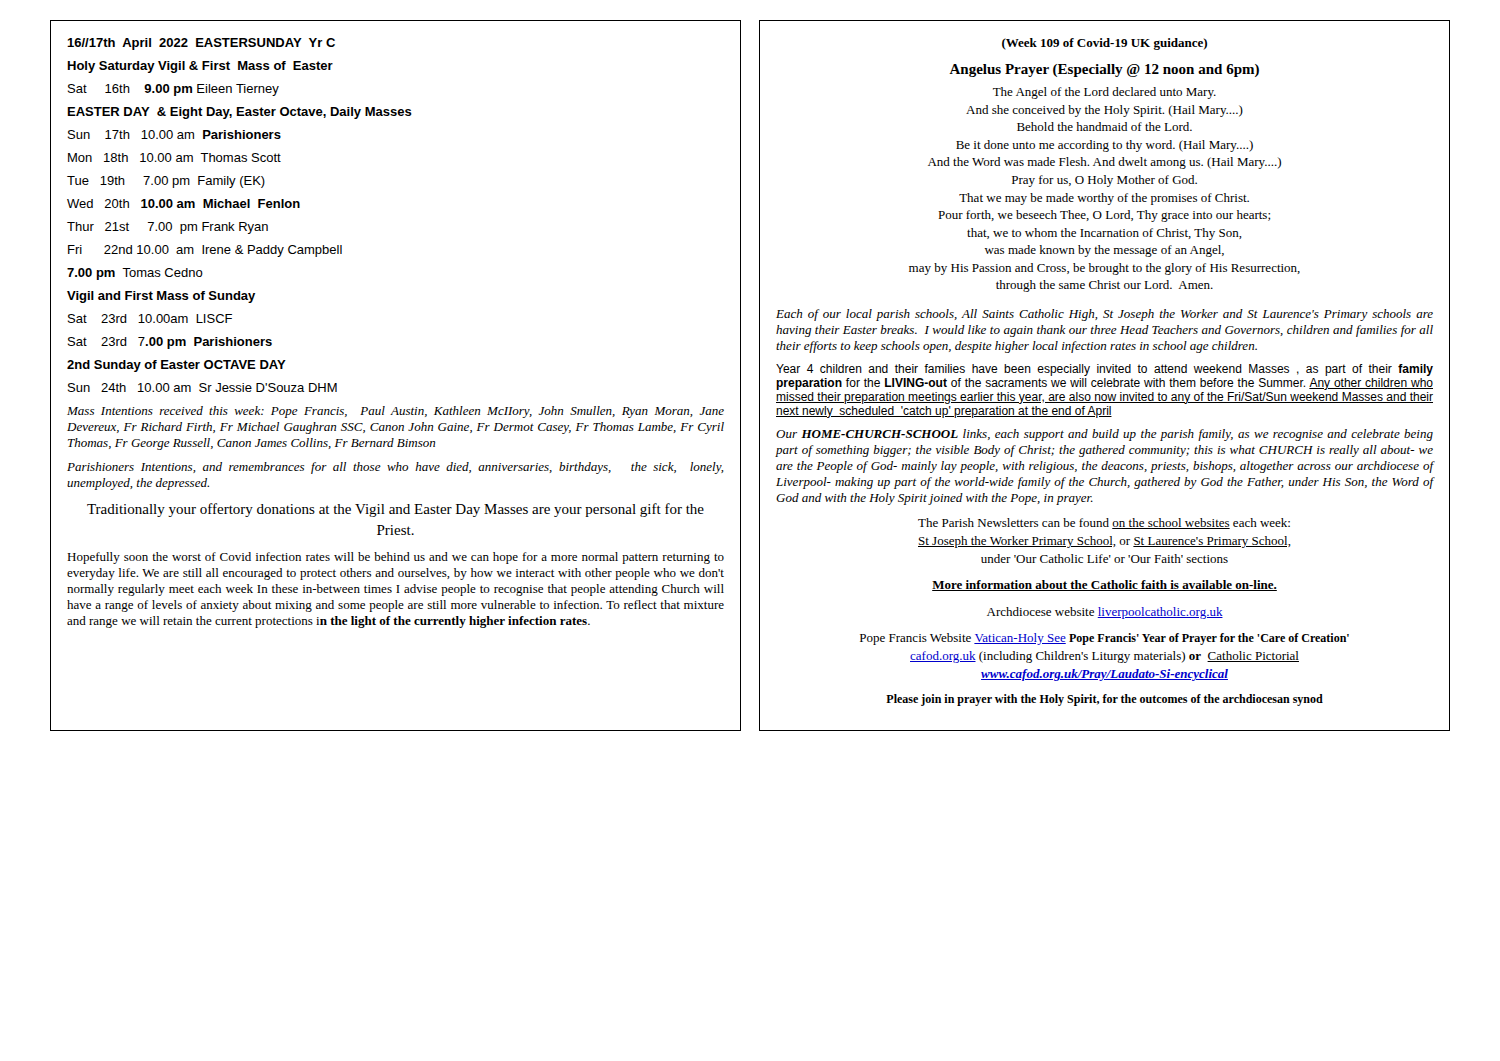16//17th April 2022 EASTERSUNDAY Yr C
Holy Saturday Vigil & First Mass of Easter
Sat 16th 9.00 pm Eileen Tierney
EASTER DAY & Eight Day, Easter Octave, Daily Masses
Sun 17th 10.00 am Parishioners
Mon 18th 10.00 am Thomas Scott
Tue 19th 7.00 pm Family (EK)
Wed 20th 10.00 am Michael Fenlon
Thur 21st 7.00 pm Frank Ryan
Fri 22nd 10.00 am Irene & Paddy Campbell
7.00 pm Tomas Cedno
Vigil and First Mass of Sunday
Sat 23rd 10.00am LISCF
Sat 23rd 7.00 pm Parishioners
2nd Sunday of Easter OCTAVE DAY
Sun 24th 10.00 am Sr Jessie D'Souza DHM
Mass Intentions received this week: Pope Francis, Paul Austin, Kathleen McIIory, John Smullen, Ryan Moran, Jane Devereux, Fr Richard Firth, Fr Michael Gaughran SSC, Canon John Gaine, Fr Dermot Casey, Fr Thomas Lambe, Fr Cyril Thomas, Fr George Russell, Canon James Collins, Fr Bernard Bimson
Parishioners Intentions, and remembrances for all those who have died, anniversaries, birthdays, the sick, lonely, unemployed, the depressed.
Traditionally your offertory donations at the Vigil and Easter Day Masses are your personal gift for the Priest.
Hopefully soon the worst of Covid infection rates will be behind us and we can hope for a more normal pattern returning to everyday life. We are still all encouraged to protect others and ourselves, by how we interact with other people who we don't normally regularly meet each week In these in-between times I advise people to recognise that people attending Church will have a range of levels of anxiety about mixing and some people are still more vulnerable to infection. To reflect that mixture and range we will retain the current protections in the light of the currently higher infection rates.
(Week 109 of Covid-19 UK guidance)
Angelus Prayer (Especially @ 12 noon and 6pm)
The Angel of the Lord declared unto Mary.
And she conceived by the Holy Spirit. (Hail Mary....)
Behold the handmaid of the Lord.
Be it done unto me according to thy word. (Hail Mary....)
And the Word was made Flesh. And dwelt among us. (Hail Mary....)
Pray for us, O Holy Mother of God.
That we may be made worthy of the promises of Christ.
Pour forth, we beseech Thee, O Lord, Thy grace into our hearts;
that, we to whom the Incarnation of Christ, Thy Son,
was made known by the message of an Angel,
may by His Passion and Cross, be brought to the glory of His Resurrection,
through the same Christ our Lord. Amen.
Each of our local parish schools, All Saints Catholic High, St Joseph the Worker and St Laurence's Primary schools are having their Easter breaks. I would like to again thank our three Head Teachers and Governors, children and families for all their efforts to keep schools open, despite higher local infection rates in school age children.
Year 4 children and their families have been especially invited to attend weekend Masses , as part of their family preparation for the LIVING-out of the sacraments we will celebrate with them before the Summer. Any other children who missed their preparation meetings earlier this year, are also now invited to any of the Fri/Sat/Sun weekend Masses and their next newly scheduled 'catch up' preparation at the end of April
Our HOME-CHURCH-SCHOOL links, each support and build up the parish family, as we recognise and celebrate being part of something bigger; the visible Body of Christ; the gathered community; this is what CHURCH is really all about- we are the People of God- mainly lay people, with religious, the deacons, priests, bishops, altogether across our archdiocese of Liverpool- making up part of the world-wide family of the Church, gathered by God the Father, under His Son, the Word of God and with the Holy Spirit joined with the Pope, in prayer.
The Parish Newsletters can be found on the school websites each week:
St Joseph the Worker Primary School, or St Laurence's Primary School,
under 'Our Catholic Life' or 'Our Faith' sections
More information about the Catholic faith is available on-line.
Archdiocese website liverpoolcatholic.org.uk
Pope Francis Website Vatican-Holy See Pope Francis' Year of Prayer for the 'Care of Creation'
cafod.org.uk (including Children's Liturgy materials) or Catholic Pictorial
www.cafod.org.uk/Pray/Laudato-Si-encyclical
Please join in prayer with the Holy Spirit, for the outcomes of the archdiocesan synod